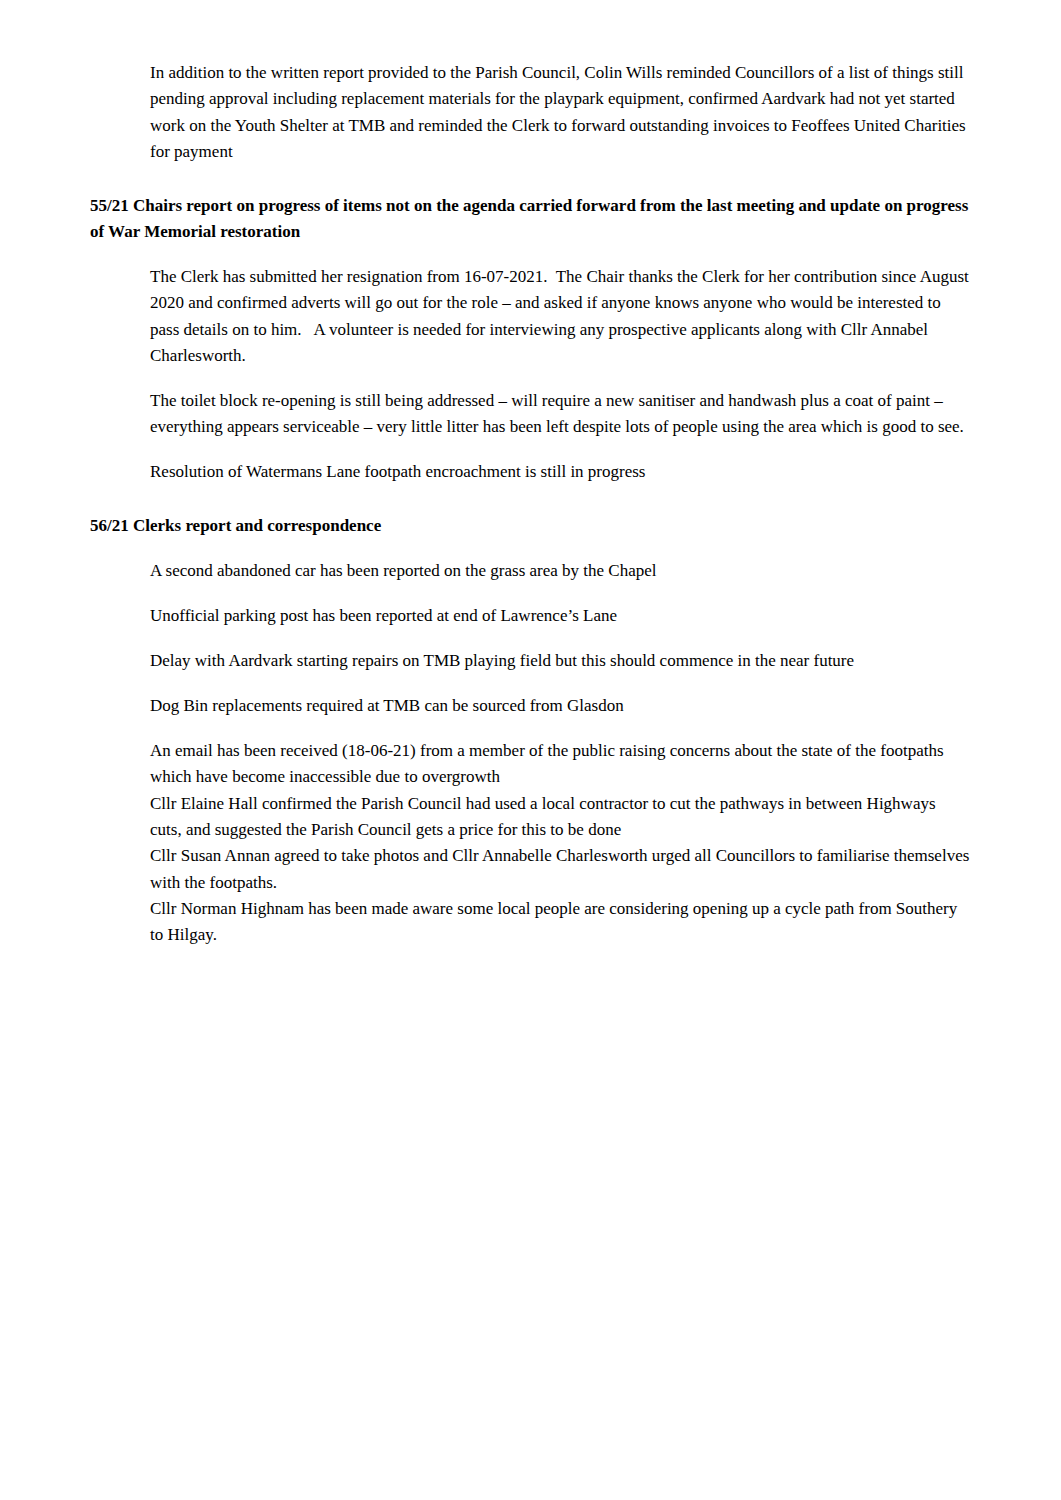In addition to the written report provided to the Parish Council, Colin Wills reminded Councillors of a list of things still pending approval including replacement materials for the playpark equipment, confirmed Aardvark had not yet started work on the Youth Shelter at TMB and reminded the Clerk to forward outstanding invoices to Feoffees United Charities for payment
55/21 Chairs report on progress of items not on the agenda carried forward from the last meeting and update on progress of War Memorial restoration
The Clerk has submitted her resignation from 16-07-2021. The Chair thanks the Clerk for her contribution since August 2020 and confirmed adverts will go out for the role – and asked if anyone knows anyone who would be interested to pass details on to him. A volunteer is needed for interviewing any prospective applicants along with Cllr Annabel Charlesworth.
The toilet block re-opening is still being addressed – will require a new sanitiser and handwash plus a coat of paint – everything appears serviceable – very little litter has been left despite lots of people using the area which is good to see.
Resolution of Watermans Lane footpath encroachment is still in progress
56/21 Clerks report and correspondence
A second abandoned car has been reported on the grass area by the Chapel
Unofficial parking post has been reported at end of Lawrence’s Lane
Delay with Aardvark starting repairs on TMB playing field but this should commence in the near future
Dog Bin replacements required at TMB can be sourced from Glasdon
An email has been received (18-06-21) from a member of the public raising concerns about the state of the footpaths which have become inaccessible due to overgrowth
Cllr Elaine Hall confirmed the Parish Council had used a local contractor to cut the pathways in between Highways cuts, and suggested the Parish Council gets a price for this to be done
Cllr Susan Annan agreed to take photos and Cllr Annabelle Charlesworth urged all Councillors to familiarise themselves with the footpaths.
Cllr Norman Highnam has been made aware some local people are considering opening up a cycle path from Southery to Hilgay.